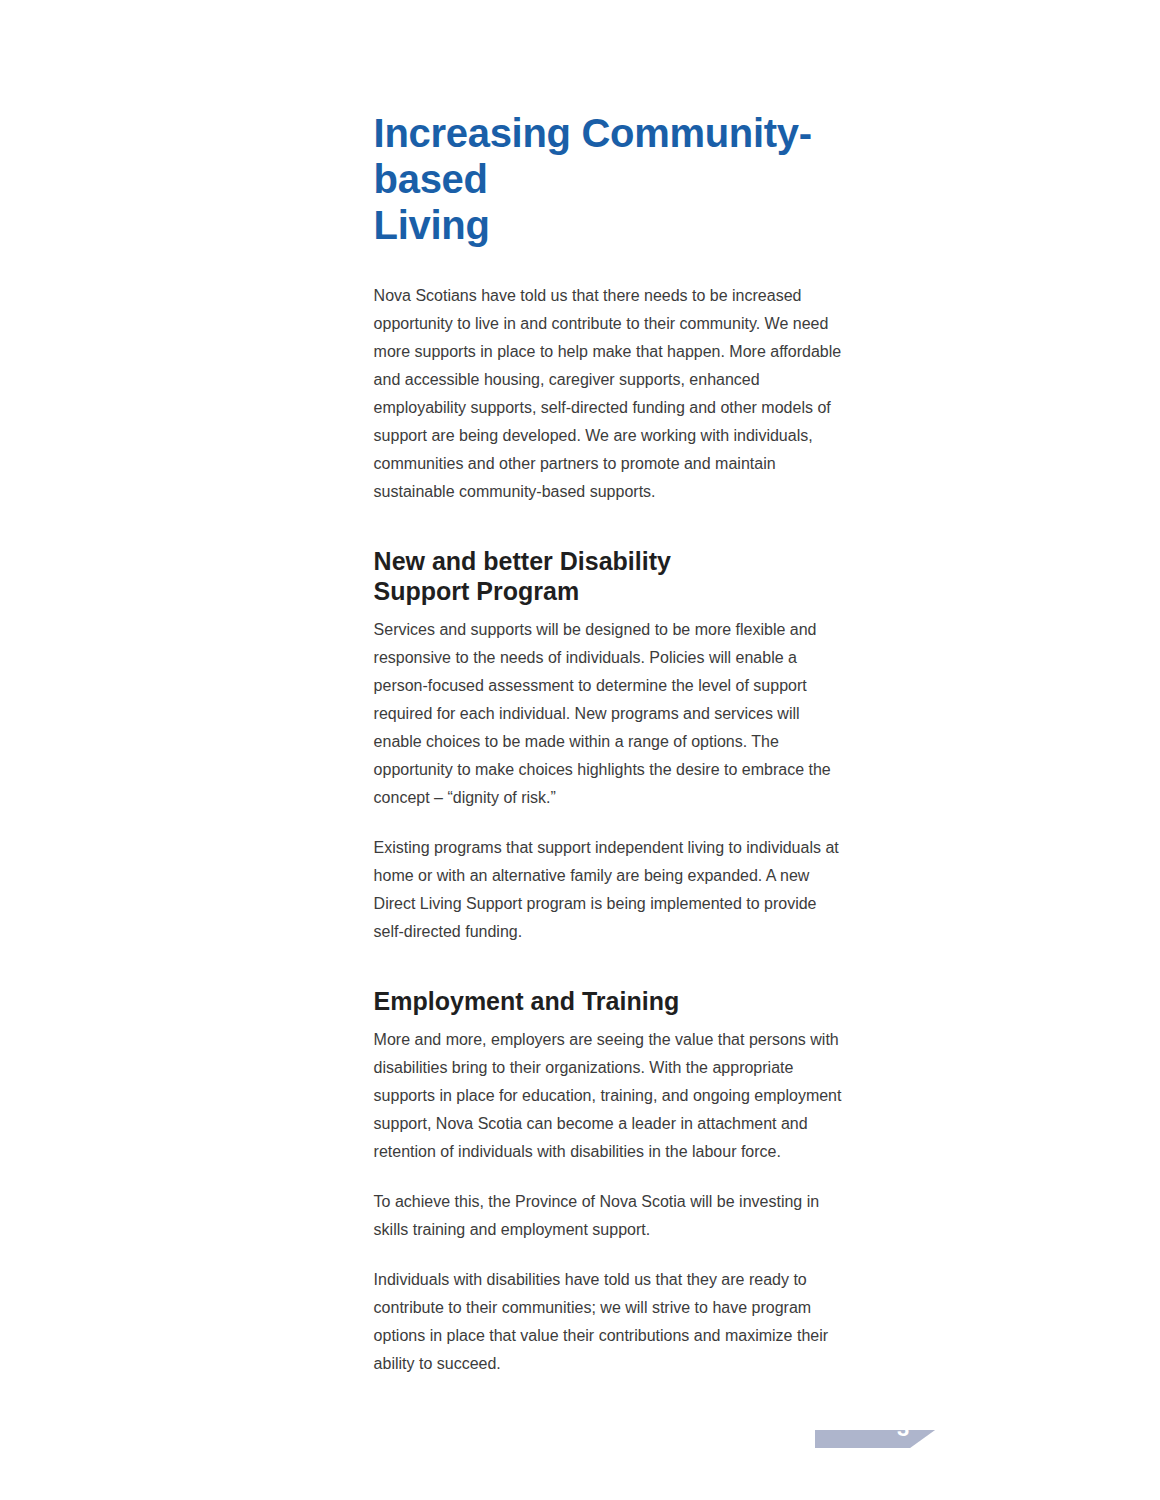Increasing Community-based
Living
Nova Scotians have told us that there needs to be increased opportunity to live in and contribute to their community. We need more supports in place to help make that happen. More affordable and accessible housing, caregiver supports, enhanced employability supports, self-directed funding and other models of support are being developed. We are working with individuals, communities and other partners to promote and maintain sustainable community-based supports.
New and better Disability
Support Program
Services and supports will be designed to be more flexible and responsive to the needs of individuals. Policies will enable a person-focused assessment to determine the level of support required for each individual. New programs and services will enable choices to be made within a range of options. The opportunity to make choices highlights the desire to embrace the concept – “dignity of risk.”
Existing programs that support independent living to individuals at home or with an alternative family are being expanded. A new Direct Living Support program is being implemented to provide self-directed funding.
Employment and Training
More and more, employers are seeing the value that persons with disabilities bring to their organizations. With the appropriate supports in place for education, training, and ongoing employment support, Nova Scotia can become a leader in attachment and retention of individuals with disabilities in the labour force.
To achieve this, the Province of Nova Scotia will be investing in skills training and employment support.
Individuals with disabilities have told us that they are ready to contribute to their communities; we will strive to have program options in place that value their contributions and maximize their ability to succeed.
3